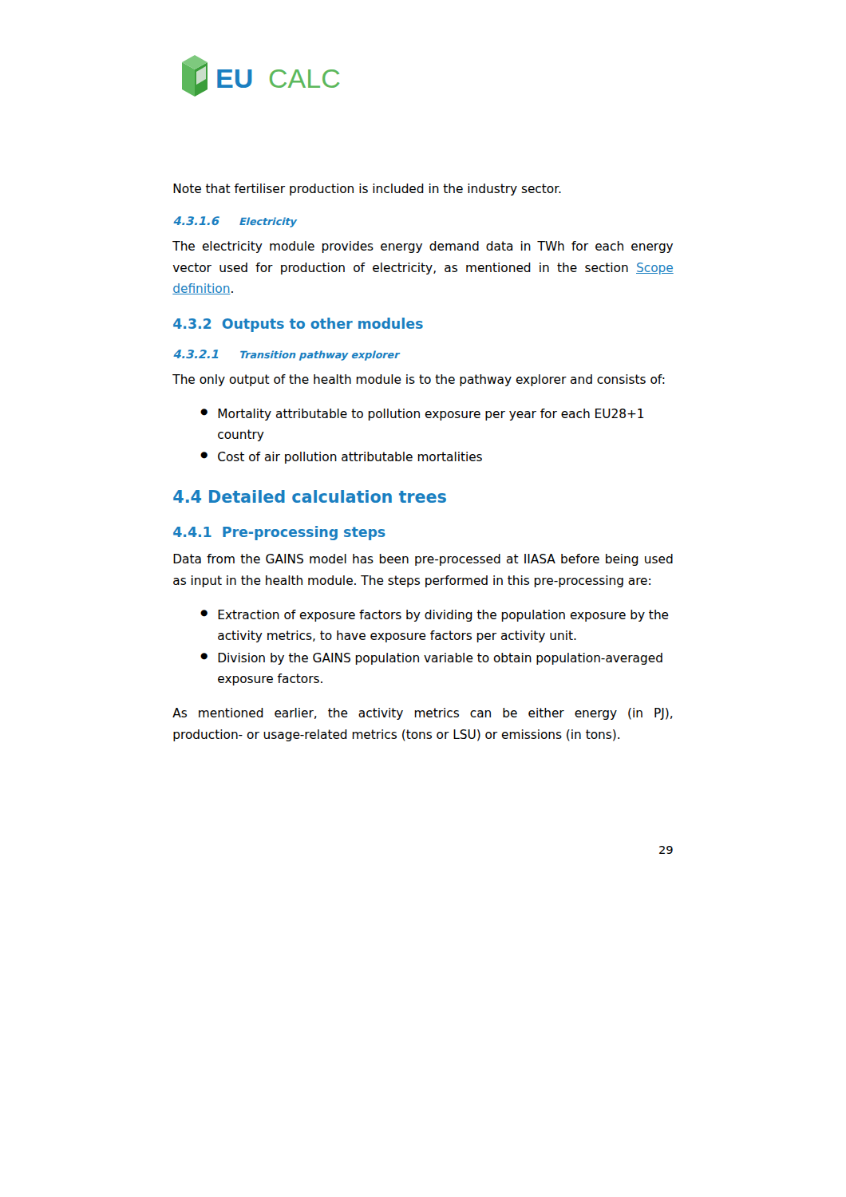EU CALC
Note that fertiliser production is included in the industry sector.
4.3.1.6 Electricity
The electricity module provides energy demand data in TWh for each energy vector used for production of electricity, as mentioned in the section Scope definition.
4.3.2 Outputs to other modules
4.3.2.1 Transition pathway explorer
The only output of the health module is to the pathway explorer and consists of:
Mortality attributable to pollution exposure per year for each EU28+1 country
Cost of air pollution attributable mortalities
4.4 Detailed calculation trees
4.4.1 Pre-processing steps
Data from the GAINS model has been pre-processed at IIASA before being used as input in the health module. The steps performed in this pre-processing are:
Extraction of exposure factors by dividing the population exposure by the activity metrics, to have exposure factors per activity unit.
Division by the GAINS population variable to obtain population-averaged exposure factors.
As mentioned earlier, the activity metrics can be either energy (in PJ), production- or usage-related metrics (tons or LSU) or emissions (in tons).
29